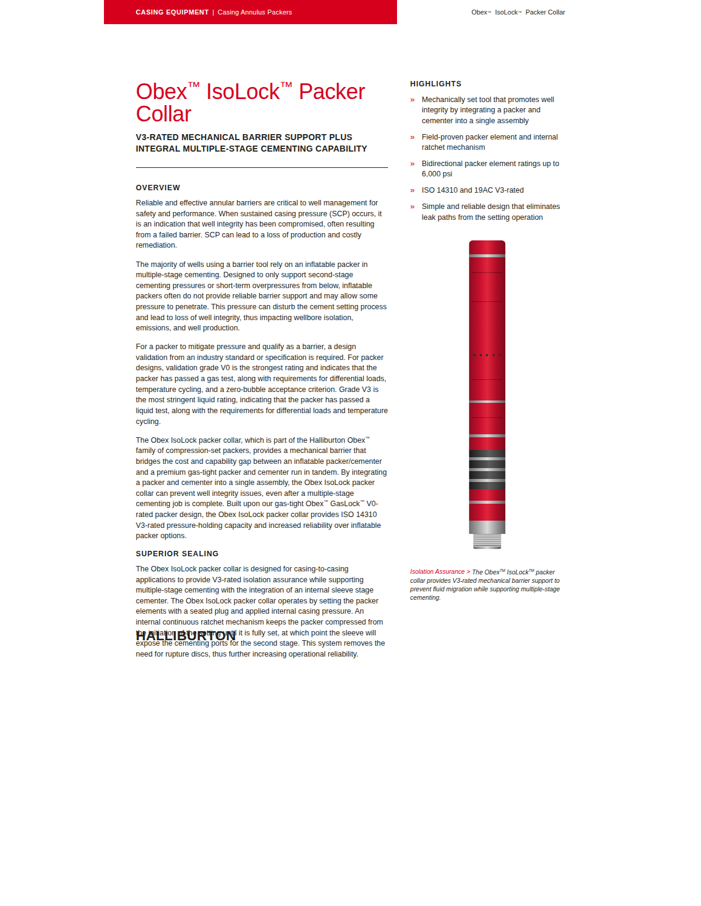CASING EQUIPMENT|Casing Annulus Packers
Obex™ IsoLock™ Packer Collar
Obex™ IsoLock™ Packer Collar
V3-rated mechanical barrier support plus
integral multiple-stage cementing capability
Overview
Reliable and effective annular barriers are critical to well management for safety and performance. When sustained casing pressure (SCP) occurs, it is an indication that well integrity has been compromised, often resulting from a failed barrier. SCP can lead to a loss of production and costly remediation.
The majority of wells using a barrier tool rely on an inflatable packer in multiple-stage cementing. Designed to only support second-stage cementing pressures or short-term overpressures from below, inflatable packers often do not provide reliable barrier support and may allow some pressure to penetrate. This pressure can disturb the cement setting process and lead to loss of well integrity, thus impacting wellbore isolation, emissions, and well production.
For a packer to mitigate pressure and qualify as a barrier, a design validation from an industry standard or specification is required. For packer designs, validation grade V0 is the strongest rating and indicates that the packer has passed a gas test, along with requirements for differential loads, temperature cycling, and a zero-bubble acceptance criterion. Grade V3 is the most stringent liquid rating, indicating that the packer has passed a liquid test, along with the requirements for differential loads and temperature cycling.
The Obex IsoLock packer collar, which is part of the Halliburton Obex™ family of compression-set packers, provides a mechanical barrier that bridges the cost and capability gap between an inflatable packer/cementer and a premium gas-tight packer and cementer run in tandem. By integrating a packer and cementer into a single assembly, the Obex IsoLock packer collar can prevent well integrity issues, even after a multiple-stage cementing job is complete. Built upon our gas-tight Obex™ GasLock™ V0-rated packer design, the Obex IsoLock packer collar provides ISO 14310 V3-rated pressure-holding capacity and increased reliability over inflatable packer options.
Superior sealing
The Obex IsoLock packer collar is designed for casing-to-casing applications to provide V3-rated isolation assurance while supporting multiple-stage cementing with the integration of an internal sleeve stage cementer. The Obex IsoLock packer collar operates by setting the packer elements with a seated plug and applied internal casing pressure. An internal continuous ratchet mechanism keeps the packer compressed from the initiation of the setting until it is fully set, at which point the sleeve will expose the cementing ports for the second stage. This system removes the need for rupture discs, thus further increasing operational reliability.
Highlights
Mechanically set tool that promotes well integrity by integrating a packer and cementer into a single assembly
Field-proven packer element and internal ratchet mechanism
Bidirectional packer element ratings up to 6,000 psi
ISO 14310 and 19AC V3-rated
Simple and reliable design that eliminates leak paths from the setting operation
Isolation Assurance > The ObexTM IsoLockTM packer collar provides V3-rated mechanical barrier support to prevent fluid migration while supporting multiple-stage cementing.
HALLIBURTON